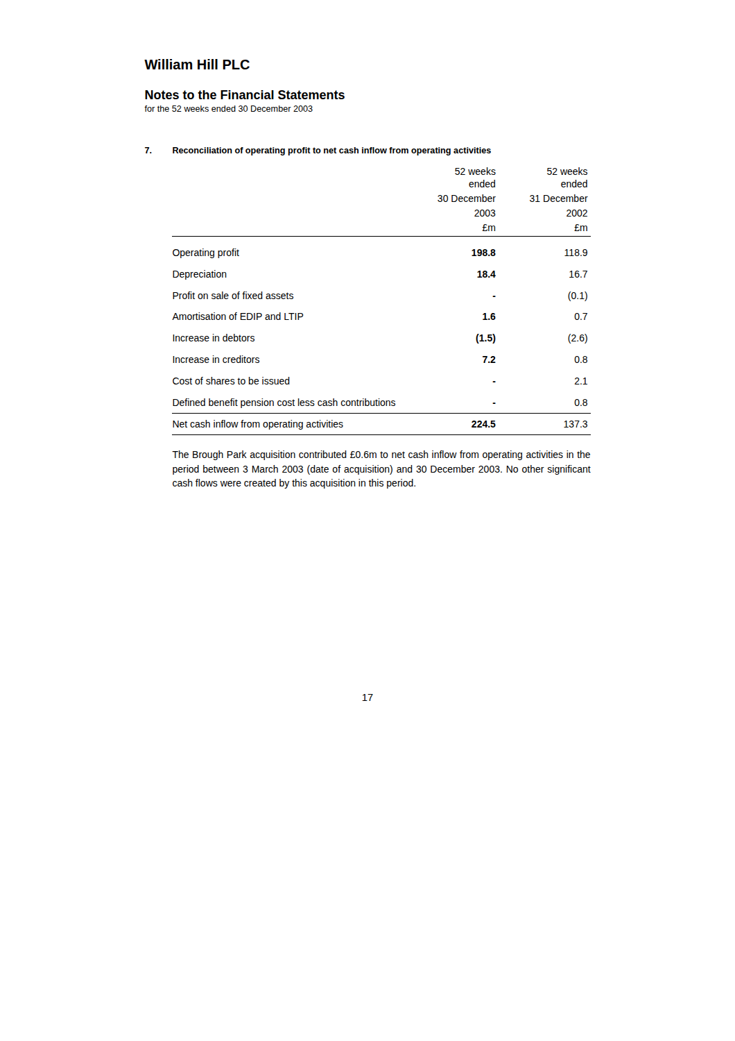William Hill PLC
Notes to the Financial Statements
for the 52 weeks ended 30 December 2003
7.
Reconciliation of operating profit to net cash inflow from operating activities
| | 52 weeks ended | 52 weeks ended |
| --- | --- | --- |
| | 30 December | 31 December |
| | 2003 | 2002 |
| | £m | £m |
| Operating profit | 198.8 | 118.9 |
| Depreciation | 18.4 | 16.7 |
| Profit on sale of fixed assets | - | (0.1) |
| Amortisation of EDIP and LTIP | 1.6 | 0.7 |
| Increase in debtors | (1.5) | (2.6) |
| Increase in creditors | 7.2 | 0.8 |
| Cost of shares to be issued | - | 2.1 |
| Defined benefit pension cost less cash contributions | - | 0.8 |
| Net cash inflow from operating activities | 224.5 | 137.3 |
The Brough Park acquisition contributed £0.6m to net cash inflow from operating activities in the period between 3 March 2003 (date of acquisition) and 30 December 2003. No other significant cash flows were created by this acquisition in this period.
17